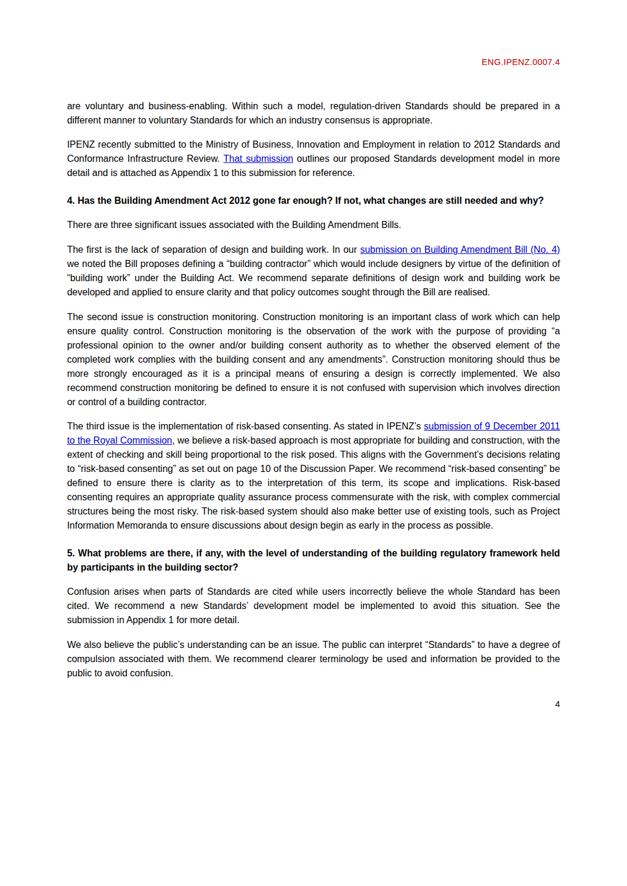ENG.IPENZ.0007.4
are voluntary and business-enabling. Within such a model, regulation-driven Standards should be prepared in a different manner to voluntary Standards for which an industry consensus is appropriate.
IPENZ recently submitted to the Ministry of Business, Innovation and Employment in relation to 2012 Standards and Conformance Infrastructure Review. That submission outlines our proposed Standards development model in more detail and is attached as Appendix 1 to this submission for reference.
4. Has the Building Amendment Act 2012 gone far enough? If not, what changes are still needed and why?
There are three significant issues associated with the Building Amendment Bills.
The first is the lack of separation of design and building work. In our submission on Building Amendment Bill (No. 4) we noted the Bill proposes defining a “building contractor” which would include designers by virtue of the definition of “building work” under the Building Act. We recommend separate definitions of design work and building work be developed and applied to ensure clarity and that policy outcomes sought through the Bill are realised.
The second issue is construction monitoring. Construction monitoring is an important class of work which can help ensure quality control. Construction monitoring is the observation of the work with the purpose of providing “a professional opinion to the owner and/or building consent authority as to whether the observed element of the completed work complies with the building consent and any amendments”. Construction monitoring should thus be more strongly encouraged as it is a principal means of ensuring a design is correctly implemented. We also recommend construction monitoring be defined to ensure it is not confused with supervision which involves direction or control of a building contractor.
The third issue is the implementation of risk-based consenting. As stated in IPENZ’s submission of 9 December 2011 to the Royal Commission, we believe a risk-based approach is most appropriate for building and construction, with the extent of checking and skill being proportional to the risk posed. This aligns with the Government’s decisions relating to “risk-based consenting” as set out on page 10 of the Discussion Paper. We recommend “risk-based consenting” be defined to ensure there is clarity as to the interpretation of this term, its scope and implications. Risk-based consenting requires an appropriate quality assurance process commensurate with the risk, with complex commercial structures being the most risky. The risk-based system should also make better use of existing tools, such as Project Information Memoranda to ensure discussions about design begin as early in the process as possible.
5. What problems are there, if any, with the level of understanding of the building regulatory framework held by participants in the building sector?
Confusion arises when parts of Standards are cited while users incorrectly believe the whole Standard has been cited. We recommend a new Standards’ development model be implemented to avoid this situation. See the submission in Appendix 1 for more detail.
We also believe the public’s understanding can be an issue. The public can interpret “Standards” to have a degree of compulsion associated with them. We recommend clearer terminology be used and information be provided to the public to avoid confusion.
4